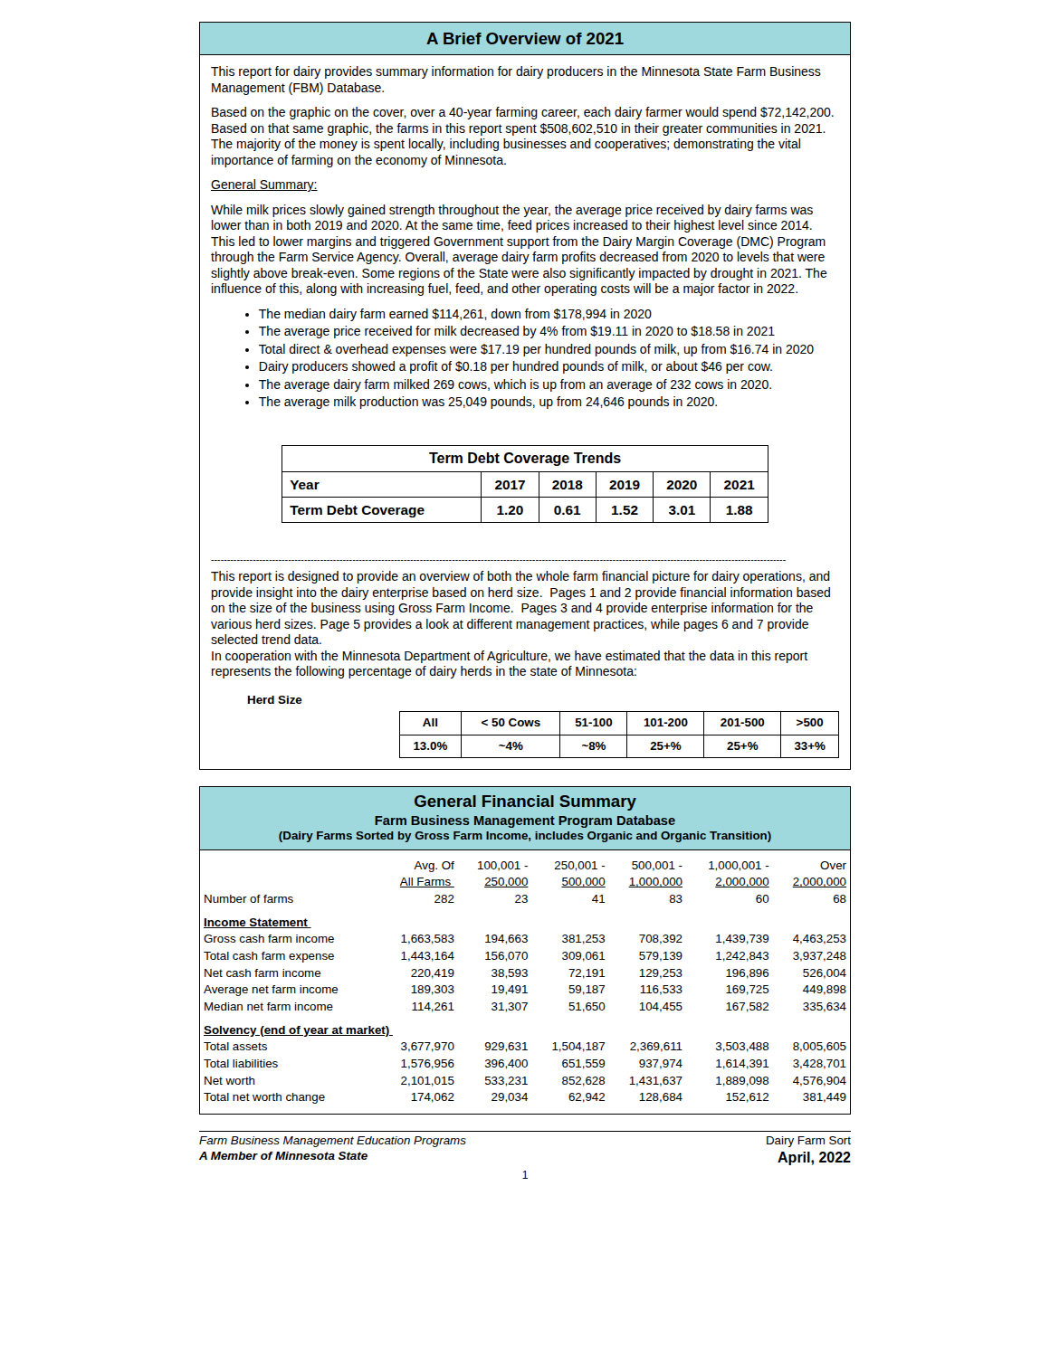A Brief Overview of 2021
This report for dairy provides summary information for dairy producers in the Minnesota State Farm Business Management (FBM) Database.
Based on the graphic on the cover, over a 40-year farming career, each dairy farmer would spend $72,142,200. Based on that same graphic, the farms in this report spent $508,602,510 in their greater communities in 2021. The majority of the money is spent locally, including businesses and cooperatives; demonstrating the vital importance of farming on the economy of Minnesota.
General Summary:
While milk prices slowly gained strength throughout the year, the average price received by dairy farms was lower than in both 2019 and 2020. At the same time, feed prices increased to their highest level since 2014. This led to lower margins and triggered Government support from the Dairy Margin Coverage (DMC) Program through the Farm Service Agency. Overall, average dairy farm profits decreased from 2020 to levels that were slightly above break-even. Some regions of the State were also significantly impacted by drought in 2021. The influence of this, along with increasing fuel, feed, and other operating costs will be a major factor in 2022.
The median dairy farm earned $114,261, down from $178,994 in 2020
The average price received for milk decreased by 4% from $19.11 in 2020 to $18.58 in 2021
Total direct & overhead expenses were $17.19 per hundred pounds of milk, up from $16.74 in 2020
Dairy producers showed a profit of $0.18 per hundred pounds of milk, or about $46 per cow.
The average dairy farm milked 269 cows, which is up from an average of 232 cows in 2020.
The average milk production was 25,049 pounds, up from 24,646 pounds in 2020.
Term Debt Coverage Trends
| Year | 2017 | 2018 | 2019 | 2020 | 2021 |
| --- | --- | --- | --- | --- | --- |
| Term Debt Coverage | 1.20 | 0.61 | 1.52 | 3.01 | 1.88 |
-----------------------------------------------------------------------------------------------------------------------------------------------------------------------------------
This report is designed to provide an overview of both the whole farm financial picture for dairy operations, and provide insight into the dairy enterprise based on herd size. Pages 1 and 2 provide financial information based on the size of the business using Gross Farm Income. Pages 3 and 4 provide enterprise information for the various herd sizes. Page 5 provides a look at different management practices, while pages 6 and 7 provide selected trend data.
In cooperation with the Minnesota Department of Agriculture, we have estimated that the data in this report represents the following percentage of dairy herds in the state of Minnesota:
| Herd Size | | | | | | |
| | All | < 50 Cows | 51-100 | 101-200 | 201-500 | >500 |
| | 13.0% | ~4% | ~8% | 25+% | 25+% | 33+% |
General Financial Summary Farm Business Management Program Database (Dairy Farms Sorted by Gross Farm Income, includes Organic and Organic Transition)
| | Avg. Of | 100,001 - | 250,001 - | 500,001 - | 1,000,001 - | Over |
| | All Farms | 250,000 | 500,000 | 1,000,000 | 2,000,000 | 2,000,000 |
| Number of farms | 282 | 23 | 41 | 83 | 60 | 68 |
| Income Statement |
| Gross cash farm income | 1,663,583 | 194,663 | 381,253 | 708,392 | 1,439,739 | 4,463,253 |
| Total cash farm expense | 1,443,164 | 156,070 | 309,061 | 579,139 | 1,242,843 | 3,937,248 |
| Net cash farm income | 220,419 | 38,593 | 72,191 | 129,253 | 196,896 | 526,004 |
| Average net farm income | 189,303 | 19,491 | 59,187 | 116,533 | 169,725 | 449,898 |
| Median net farm income | 114,261 | 31,307 | 51,650 | 104,455 | 167,582 | 335,634 |
| Solvency (end of year at market) |
| Total assets | 3,677,970 | 929,631 | 1,504,187 | 2,369,611 | 3,503,488 | 8,005,605 |
| Total liabilities | 1,576,956 | 396,400 | 651,559 | 937,974 | 1,614,391 | 3,428,701 |
| Net worth | 2,101,015 | 533,231 | 852,628 | 1,431,637 | 1,889,098 | 4,576,904 |
| Total net worth change | 174,062 | 29,034 | 62,942 | 128,684 | 152,612 | 381,449 |
Farm Business Management Education Programs
A Member of Minnesota State
Dairy Farm Sort
April, 2022
1